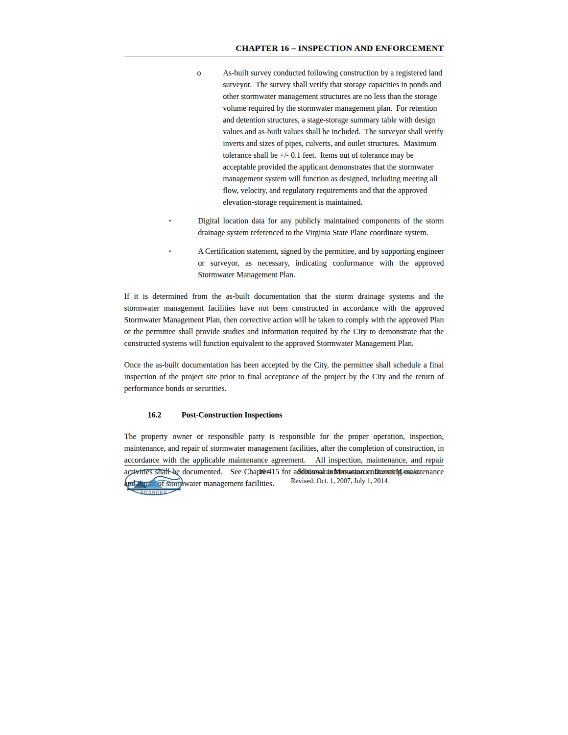CHAPTER 16 – INSPECTION AND ENFORCEMENT
o
As-built survey conducted following construction by a registered land surveyor. The survey shall verify that storage capacities in ponds and other stormwater management structures are no less than the storage volume required by the stormwater management plan. For retention and detention structures, a stage-storage summary table with design values and as-built values shall be included. The surveyor shall verify inverts and sizes of pipes, culverts, and outlet structures. Maximum tolerance shall be +/- 0.1 feet. Items out of tolerance may be acceptable provided the applicant demonstrates that the stormwater management system will function as designed, including meeting all flow, velocity, and regulatory requirements and that the approved elevation-storage requirement is maintained.
•
Digital location data for any publicly maintained components of the storm drainage system referenced to the Virginia State Plane coordinate system.
•
A Certification statement, signed by the permittee, and by supporting engineer or surveyor, as necessary, indicating conformance with the approved Stormwater Management Plan.
If it is determined from the as-built documentation that the storm drainage systems and the stormwater management facilities have not been constructed in accordance with the approved Stormwater Management Plan, then corrective action will be taken to comply with the approved Plan or the permittee shall provide studies and information required by the City to demonstrate that the constructed systems will function equivalent to the approved Stormwater Management Plan.
Once the as-built documentation has been accepted by the City, the permittee shall schedule a final inspection of the project site prior to final acceptance of the project by the City and the return of performance bonds or securities.
16.2 Post-Construction Inspections
The property owner or responsible party is responsible for the proper operation, inspection, maintenance, and repair of stormwater management facilities, after the completion of construction, in accordance with the applicable maintenance agreement. All inspection, maintenance, and repair activities shall be documented. See Chapter 15 for additional information concerning maintenance and repair of stormwater management facilities.
ROANOKE
16-4 Stormwater Management Design Manual
Revised: Oct. 1, 2007, July 1, 2014